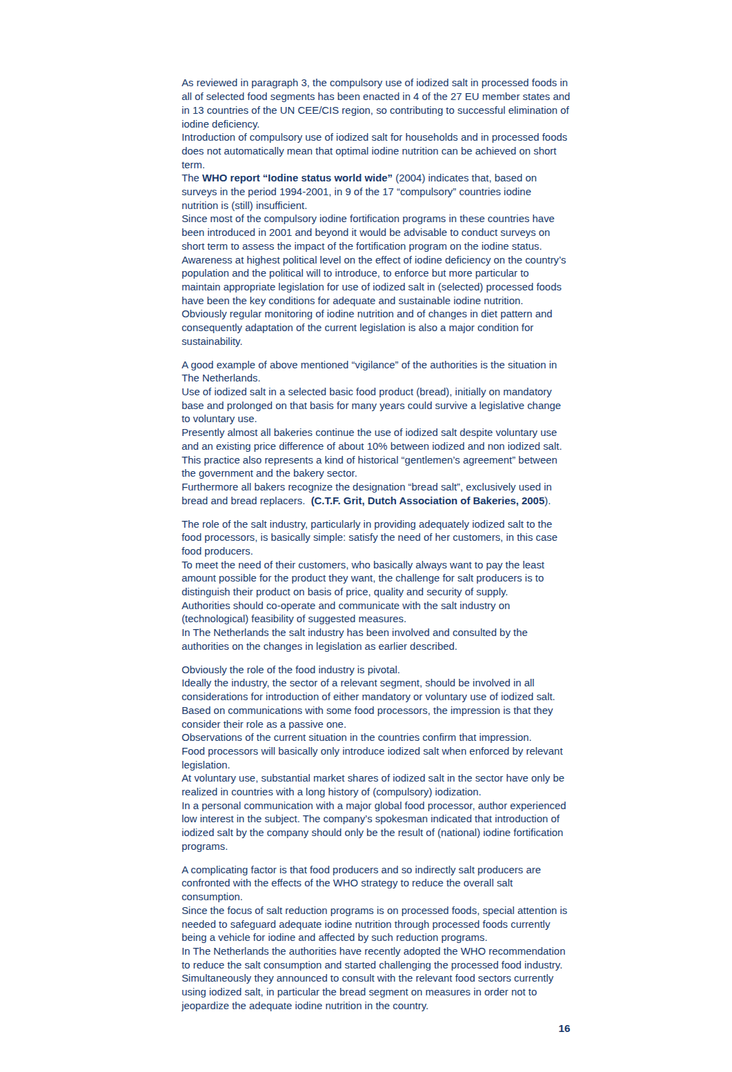As reviewed in paragraph 3, the compulsory use of iodized salt in processed foods in all of selected food segments has been enacted in 4 of the 27 EU member states and in 13 countries of the UN CEE/CIS region, so contributing to successful elimination of iodine deficiency.
Introduction of compulsory use of iodized salt for households and in processed foods does not automatically mean that optimal iodine nutrition can be achieved on short term.
The WHO report “Iodine status world wide” (2004) indicates that, based on surveys in the period 1994-2001, in 9 of the 17 “compulsory” countries iodine nutrition is (still) insufficient.
Since most of the compulsory iodine fortification programs in these countries have been introduced in 2001 and beyond it would be advisable to conduct surveys on short term to assess the impact of the fortification program on the iodine status.
Awareness at highest political level on the effect of iodine deficiency on the country’s population and the political will to introduce, to enforce but more particular to maintain appropriate legislation for use of iodized salt in (selected) processed foods have been the key conditions for adequate and sustainable iodine nutrition.
Obviously regular monitoring of iodine nutrition and of changes in diet pattern and consequently adaptation of the current legislation is also a major condition for sustainability.
A good example of above mentioned “vigilance” of the authorities is the situation in The Netherlands.
Use of iodized salt in a selected basic food product (bread), initially on mandatory base and prolonged on that basis for many years could survive a legislative change to voluntary use.
Presently almost all bakeries continue the use of iodized salt despite voluntary use and an existing price difference of about 10% between iodized and non iodized salt.
This practice also represents a kind of historical “gentlemen’s agreement” between the government and the bakery sector.
Furthermore all bakers recognize the designation “bread salt”, exclusively used in bread and bread replacers. (C.T.F. Grit, Dutch Association of Bakeries, 2005).
The role of the salt industry, particularly in providing adequately iodized salt to the food processors, is basically simple: satisfy the need of her customers, in this case food producers.
To meet the need of their customers, who basically always want to pay the least amount possible for the product they want, the challenge for salt producers is to distinguish their product on basis of price, quality and security of supply.
Authorities should co-operate and communicate with the salt industry on (technological) feasibility of suggested measures.
In The Netherlands the salt industry has been involved and consulted by the authorities on the changes in legislation as earlier described.
Obviously the role of the food industry is pivotal.
Ideally the industry, the sector of a relevant segment, should be involved in all considerations for introduction of either mandatory or voluntary use of iodized salt.
Based on communications with some food processors, the impression is that they consider their role as a passive one.
Observations of the current situation in the countries confirm that impression.
Food processors will basically only introduce iodized salt when enforced by relevant legislation.
At voluntary use, substantial market shares of iodized salt in the sector have only be realized in countries with a long history of (compulsory) iodization.
In a personal communication with a major global food processor, author experienced low interest in the subject. The company’s spokesman indicated that introduction of iodized salt by the company should only be the result of (national) iodine fortification programs.
A complicating factor is that food producers and so indirectly salt producers are confronted with the effects of the WHO strategy to reduce the overall salt consumption.
Since the focus of salt reduction programs is on processed foods, special attention is needed to safeguard adequate iodine nutrition through processed foods currently being a vehicle for iodine and affected by such reduction programs.
In The Netherlands the authorities have recently adopted the WHO recommendation to reduce the salt consumption and started challenging the processed food industry.
Simultaneously they announced to consult with the relevant food sectors currently using iodized salt, in particular the bread segment on measures in order not to jeopardize the adequate iodine nutrition in the country.
16